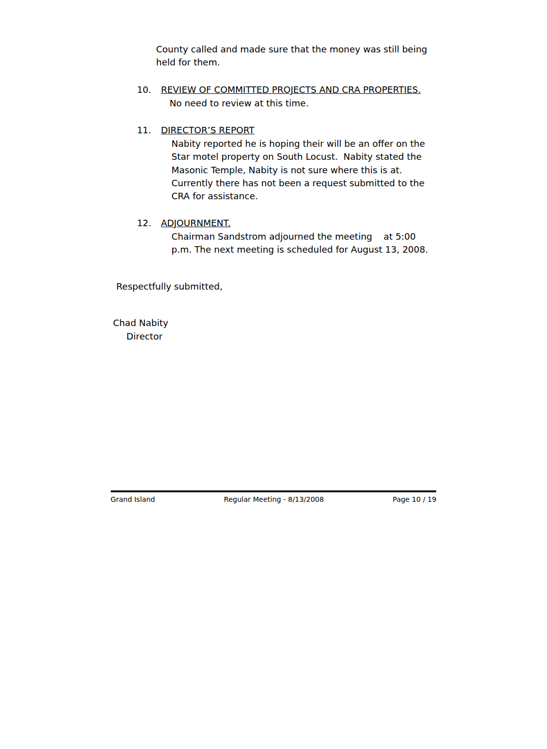County called and made sure that the money was still being held for them.
10. REVIEW OF COMMITTED PROJECTS AND CRA PROPERTIES. No need to review at this time.
11. DIRECTOR’S REPORT Nabity reported he is hoping their will be an offer on the Star motel property on South Locust. Nabity stated the Masonic Temple, Nabity is not sure where this is at. Currently there has not been a request submitted to the CRA for assistance.
12. ADJOURNMENT. Chairman Sandstrom adjourned the meeting at 5:00 p.m. The next meeting is scheduled for August 13, 2008.
Respectfully submitted,
Chad Nabity Director
Grand Island Regular Meeting - 8/13/2008 Page 10 / 19